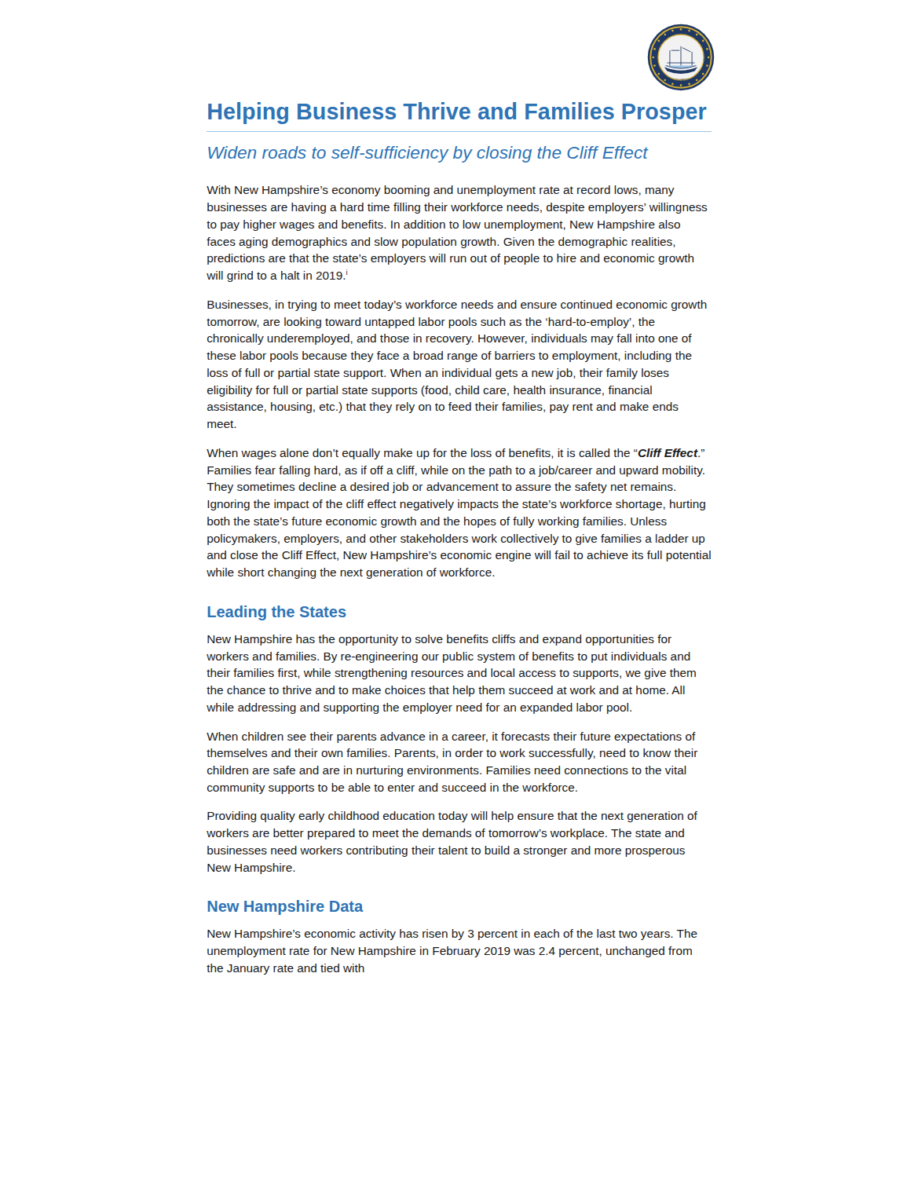NEW HAMPSHIRE
Helping Business Thrive and Families Prosper
Widen roads to self-sufficiency by closing the Cliff Effect
With New Hampshire’s economy booming and unemployment rate at record lows, many businesses are having a hard time filling their workforce needs, despite employers’ willingness to pay higher wages and benefits. In addition to low unemployment, New Hampshire also faces aging demographics and slow population growth. Given the demographic realities, predictions are that the state’s employers will run out of people to hire and economic growth will grind to a halt in 2019.i
Businesses, in trying to meet today’s workforce needs and ensure continued economic growth tomorrow, are looking toward untapped labor pools such as the ‘hard-to-employ’, the chronically underemployed, and those in recovery. However, individuals may fall into one of these labor pools because they face a broad range of barriers to employment, including the loss of full or partial state support. When an individual gets a new job, their family loses eligibility for full or partial state supports (food, child care, health insurance, financial assistance, housing, etc.) that they rely on to feed their families, pay rent and make ends meet.
When wages alone don’t equally make up for the loss of benefits, it is called the “Cliff Effect.” Families fear falling hard, as if off a cliff, while on the path to a job/career and upward mobility. They sometimes decline a desired job or advancement to assure the safety net remains. Ignoring the impact of the cliff effect negatively impacts the state’s workforce shortage, hurting both the state’s future economic growth and the hopes of fully working families. Unless policymakers, employers, and other stakeholders work collectively to give families a ladder up and close the Cliff Effect, New Hampshire’s economic engine will fail to achieve its full potential while short changing the next generation of workforce.
Leading the States
New Hampshire has the opportunity to solve benefits cliffs and expand opportunities for workers and families. By re-engineering our public system of benefits to put individuals and their families first, while strengthening resources and local access to supports, we give them the chance to thrive and to make choices that help them succeed at work and at home. All while addressing and supporting the employer need for an expanded labor pool.
When children see their parents advance in a career, it forecasts their future expectations of themselves and their own families. Parents, in order to work successfully, need to know their children are safe and are in nurturing environments. Families need connections to the vital community supports to be able to enter and succeed in the workforce.
Providing quality early childhood education today will help ensure that the next generation of workers are better prepared to meet the demands of tomorrow’s workplace. The state and businesses need workers contributing their talent to build a stronger and more prosperous New Hampshire.
New Hampshire Data
New Hampshire’s economic activity has risen by 3 percent in each of the last two years. The unemployment rate for New Hampshire in February 2019 was 2.4 percent, unchanged from the January rate and tied with